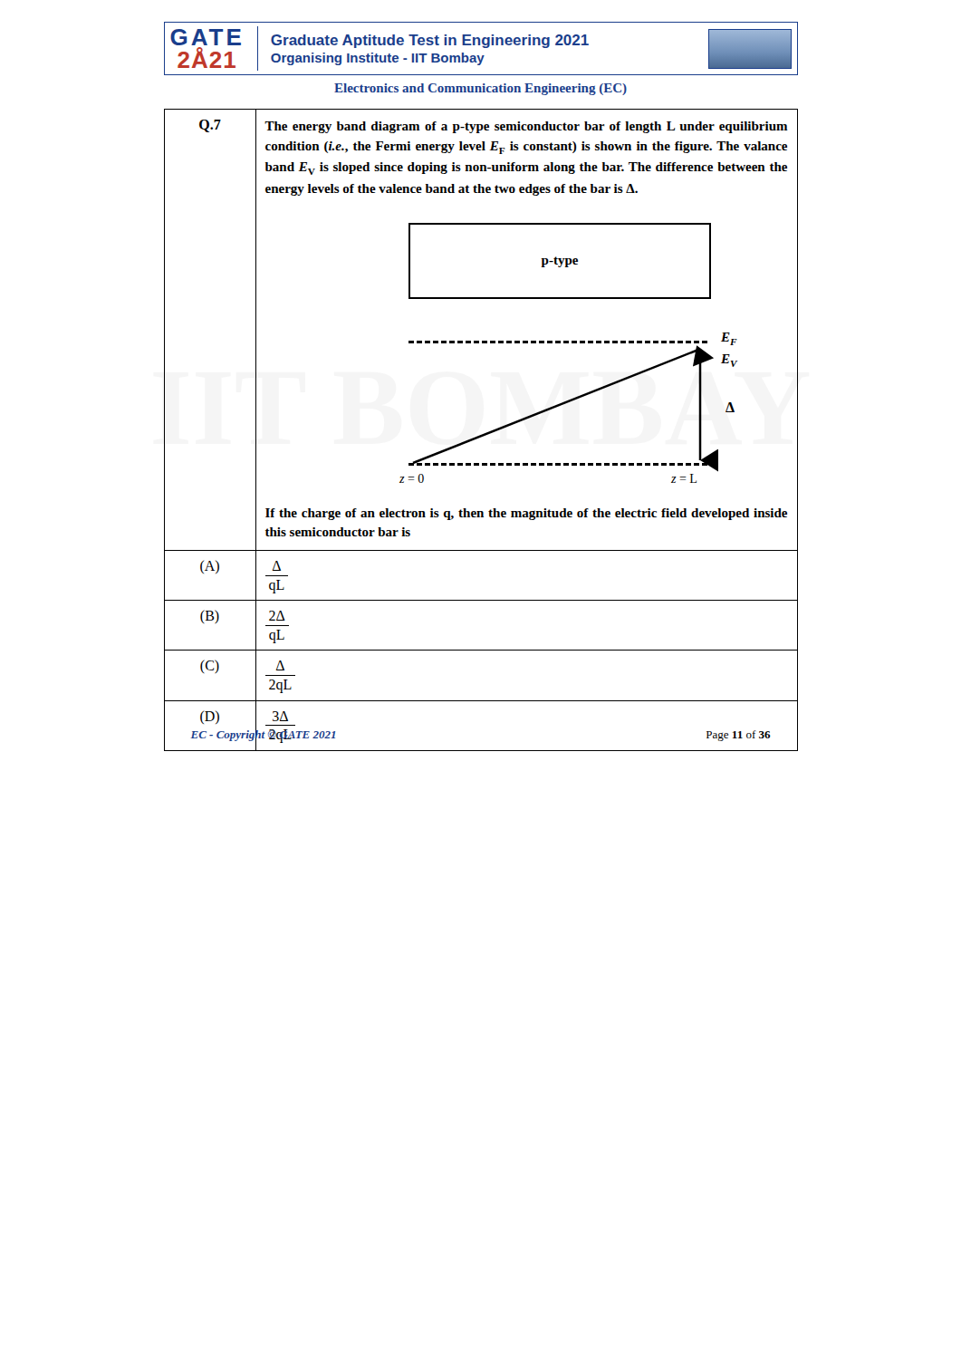IIT BOMBAY
GATE 2Å21
Graduate Aptitude Test in Engineering 2021
Organising Institute - IIT Bombay
Electronics and Communication Engineering (EC)
| Q.7 | The energy band diagram of a p-type semiconductor bar of length L under equilibrium condition ( i.e. , the Fermi energy level E F is constant) is shown in the figure. The valance band E V is sloped since doping is non-uniform along the bar. The difference between the energy levels of the valence band at the two edges of the bar is Δ. p-type E F E V Δ z = 0 z = L If the charge of an electron is q, then the magnitude of the electric field developed inside this semiconductor bar is |
| (A) | Δ qL |
| (B) | 2Δ qL |
| (C) | Δ 2qL |
| (D) | 3Δ 2qL |
EC - Copyright © GATE 2021
Page 11 of 36